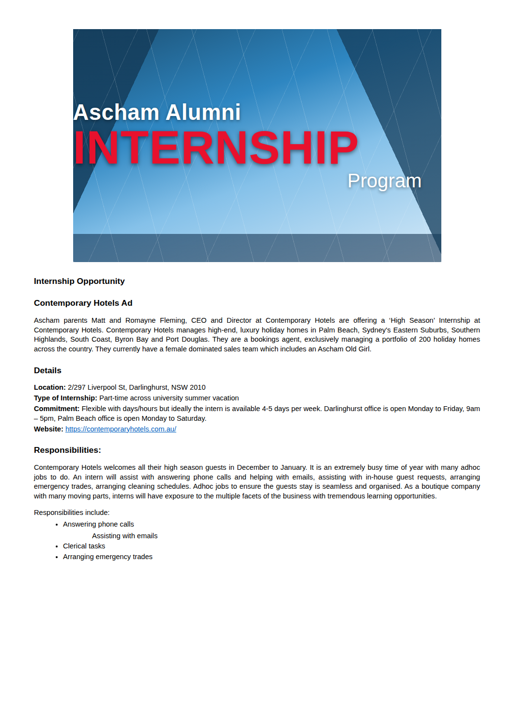Ascham Alumni
INTERNSHIP
Program
Internship Opportunity
Contemporary Hotels Ad
Ascham parents Matt and Romayne Fleming, CEO and Director at Contemporary Hotels are offering a ‘High Season’ Internship at Contemporary Hotels. Contemporary Hotels manages high-end, luxury holiday homes in Palm Beach, Sydney's Eastern Suburbs, Southern Highlands, South Coast, Byron Bay and Port Douglas. They are a bookings agent, exclusively managing a portfolio of 200 holiday homes across the country. They currently have a female dominated sales team which includes an Ascham Old Girl.
Details
Location: 2/297 Liverpool St, Darlinghurst, NSW 2010
Type of Internship: Part-time across university summer vacation
Commitment: Flexible with days/hours but ideally the intern is available 4-5 days per week. Darlinghurst office is open Monday to Friday, 9am – 5pm, Palm Beach office is open Monday to Saturday.
Website: https://contemporaryhotels.com.au/
Responsibilities:
Contemporary Hotels welcomes all their high season guests in December to January. It is an extremely busy time of year with many adhoc jobs to do. An intern will assist with answering phone calls and helping with emails, assisting with in-house guest requests, arranging emergency trades, arranging cleaning schedules. Adhoc jobs to ensure the guests stay is seamless and organised. As a boutique company with many moving parts, interns will have exposure to the multiple facets of the business with tremendous learning opportunities.
Responsibilities include:
Answering phone calls
Assisting with emails
Clerical tasks
Arranging emergency trades